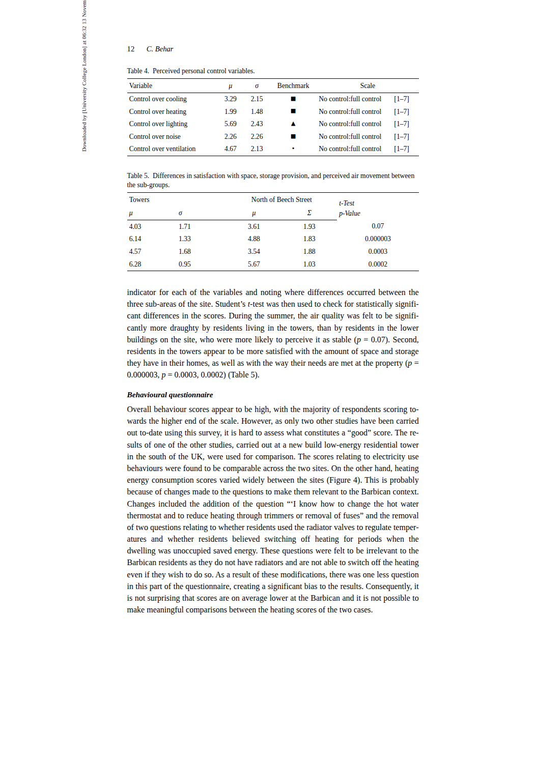Downloaded by [University College London] at 06:32 13 November 2013
12 C. Behar
Table 4. Perceived personal control variables.
| Variable | μ | σ | Benchmark | Scale |
| --- | --- | --- | --- | --- |
| Control over cooling | 3.29 | 2.15 | ■ | No control:full control [1–7] |
| Control over heating | 1.99 | 1.48 | ■ | No control:full control [1–7] |
| Control over lighting | 5.69 | 2.43 | ▲ | No control:full control [1–7] |
| Control over noise | 2.26 | 2.26 | ■ | No control:full control [1–7] |
| Control over ventilation | 4.67 | 2.13 | • | No control:full control [1–7] |
Table 5. Differences in satisfaction with space, storage provision, and perceived air movement between the sub-groups.
| Towers | North of Beech Street | t -Test p -Value |
| --- | --- | --- |
| μ | σ | μ | Σ |
| 4.03 | 1.71 | 3.61 | 1.93 | 0.07 |
| 6.14 | 1.33 | 4.88 | 1.83 | 0.000003 |
| 4.57 | 1.68 | 3.54 | 1.88 | 0.0003 |
| 6.28 | 0.95 | 5.67 | 1.03 | 0.0002 |
indicator for each of the variables and noting where differences occurred between the three sub-areas of the site. Student’s t-test was then used to check for statistically significant differences in the scores. During the summer, the air quality was felt to be significantly more draughty by residents living in the towers, than by residents in the lower buildings on the site, who were more likely to perceive it as stable (p = 0.07). Second, residents in the towers appear to be more satisfied with the amount of space and storage they have in their homes, as well as with the way their needs are met at the property (p = 0.000003, p = 0.0003, 0.0002) (Table 5).
Behavioural questionnaire
Overall behaviour scores appear to be high, with the majority of respondents scoring towards the higher end of the scale. However, as only two other studies have been carried out to-date using this survey, it is hard to assess what constitutes a “good” score. The results of one of the other studies, carried out at a new build low-energy residential tower in the south of the UK, were used for comparison. The scores relating to electricity use behaviours were found to be comparable across the two sites. On the other hand, heating energy consumption scores varied widely between the sites (Figure 4). This is probably because of changes made to the questions to make them relevant to the Barbican context. Changes included the addition of the question “‘I know how to change the hot water thermostat and to reduce heating through trimmers or removal of fuses” and the removal of two questions relating to whether residents used the radiator valves to regulate temperatures and whether residents believed switching off heating for periods when the dwelling was unoccupied saved energy. These questions were felt to be irrelevant to the Barbican residents as they do not have radiators and are not able to switch off the heating even if they wish to do so. As a result of these modifications, there was one less question in this part of the questionnaire, creating a significant bias to the results. Consequently, it is not surprising that scores are on average lower at the Barbican and it is not possible to make meaningful comparisons between the heating scores of the two cases.